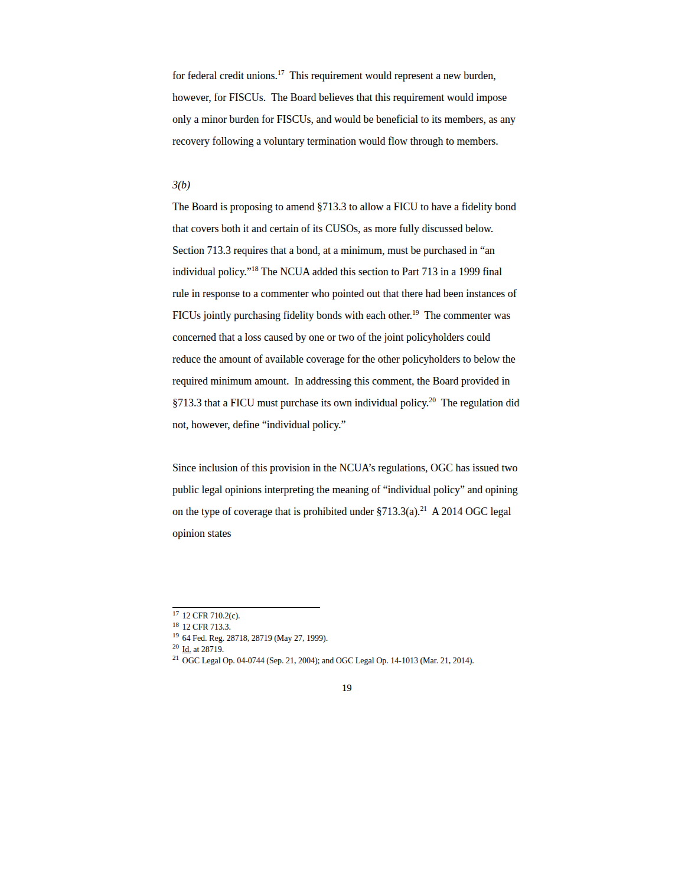for federal credit unions.17 This requirement would represent a new burden, however, for FISCUs. The Board believes that this requirement would impose only a minor burden for FISCUs, and would be beneficial to its members, as any recovery following a voluntary termination would flow through to members.
3(b)
The Board is proposing to amend §713.3 to allow a FICU to have a fidelity bond that covers both it and certain of its CUSOs, as more fully discussed below. Section 713.3 requires that a bond, at a minimum, must be purchased in “an individual policy.”18 The NCUA added this section to Part 713 in a 1999 final rule in response to a commenter who pointed out that there had been instances of FICUs jointly purchasing fidelity bonds with each other.19 The commenter was concerned that a loss caused by one or two of the joint policyholders could reduce the amount of available coverage for the other policyholders to below the required minimum amount. In addressing this comment, the Board provided in §713.3 that a FICU must purchase its own individual policy.20 The regulation did not, however, define “individual policy.”
Since inclusion of this provision in the NCUA’s regulations, OGC has issued two public legal opinions interpreting the meaning of “individual policy” and opining on the type of coverage that is prohibited under §713.3(a).21 A 2014 OGC legal opinion states
17 12 CFR 710.2(c).
18 12 CFR 713.3.
19 64 Fed. Reg. 28718, 28719 (May 27, 1999).
20 Id. at 28719.
21 OGC Legal Op. 04-0744 (Sep. 21, 2004); and OGC Legal Op. 14-1013 (Mar. 21, 2014).
19